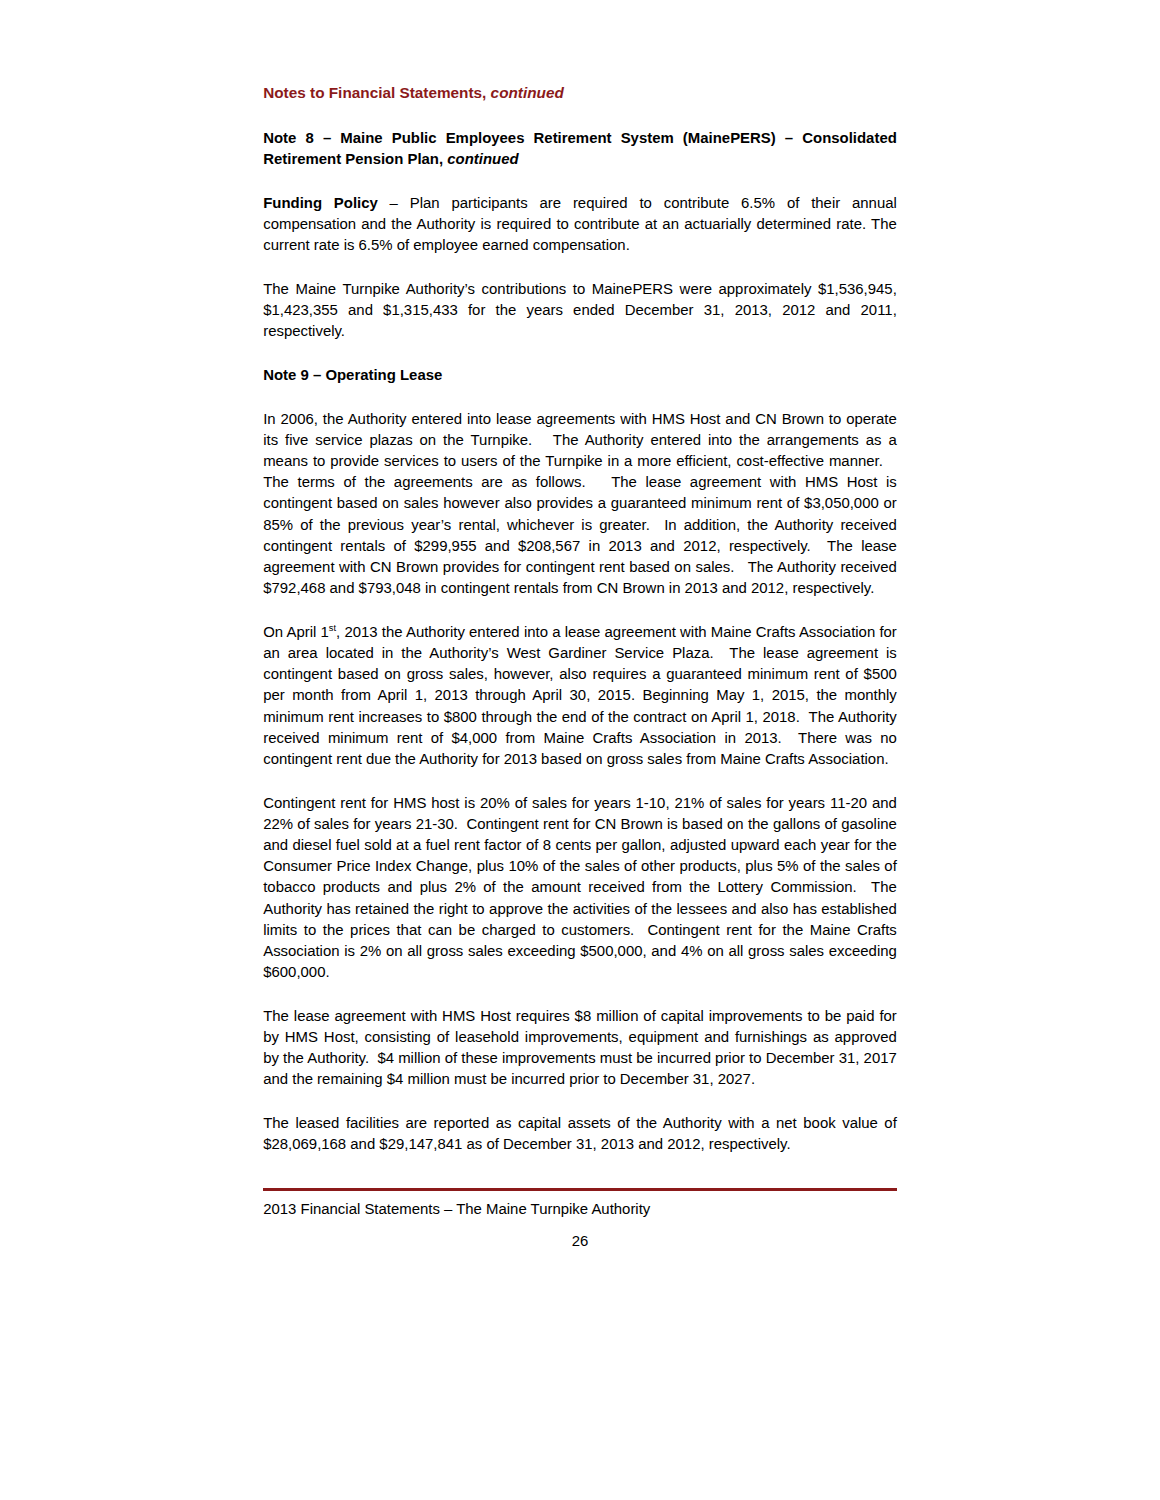Notes to Financial Statements, continued
Note 8 – Maine Public Employees Retirement System (MainePERS) – Consolidated Retirement Pension Plan, continued
Funding Policy – Plan participants are required to contribute 6.5% of their annual compensation and the Authority is required to contribute at an actuarially determined rate. The current rate is 6.5% of employee earned compensation.
The Maine Turnpike Authority’s contributions to MainePERS were approximately $1,536,945, $1,423,355 and $1,315,433 for the years ended December 31, 2013, 2012 and 2011, respectively.
Note 9 – Operating Lease
In 2006, the Authority entered into lease agreements with HMS Host and CN Brown to operate its five service plazas on the Turnpike. The Authority entered into the arrangements as a means to provide services to users of the Turnpike in a more efficient, cost-effective manner. The terms of the agreements are as follows. The lease agreement with HMS Host is contingent based on sales however also provides a guaranteed minimum rent of $3,050,000 or 85% of the previous year’s rental, whichever is greater. In addition, the Authority received contingent rentals of $299,955 and $208,567 in 2013 and 2012, respectively. The lease agreement with CN Brown provides for contingent rent based on sales. The Authority received $792,468 and $793,048 in contingent rentals from CN Brown in 2013 and 2012, respectively.
On April 1st, 2013 the Authority entered into a lease agreement with Maine Crafts Association for an area located in the Authority’s West Gardiner Service Plaza. The lease agreement is contingent based on gross sales, however, also requires a guaranteed minimum rent of $500 per month from April 1, 2013 through April 30, 2015. Beginning May 1, 2015, the monthly minimum rent increases to $800 through the end of the contract on April 1, 2018. The Authority received minimum rent of $4,000 from Maine Crafts Association in 2013. There was no contingent rent due the Authority for 2013 based on gross sales from Maine Crafts Association.
Contingent rent for HMS host is 20% of sales for years 1-10, 21% of sales for years 11-20 and 22% of sales for years 21-30. Contingent rent for CN Brown is based on the gallons of gasoline and diesel fuel sold at a fuel rent factor of 8 cents per gallon, adjusted upward each year for the Consumer Price Index Change, plus 10% of the sales of other products, plus 5% of the sales of tobacco products and plus 2% of the amount received from the Lottery Commission. The Authority has retained the right to approve the activities of the lessees and also has established limits to the prices that can be charged to customers. Contingent rent for the Maine Crafts Association is 2% on all gross sales exceeding $500,000, and 4% on all gross sales exceeding $600,000.
The lease agreement with HMS Host requires $8 million of capital improvements to be paid for by HMS Host, consisting of leasehold improvements, equipment and furnishings as approved by the Authority. $4 million of these improvements must be incurred prior to December 31, 2017 and the remaining $4 million must be incurred prior to December 31, 2027.
The leased facilities are reported as capital assets of the Authority with a net book value of $28,069,168 and $29,147,841 as of December 31, 2013 and 2012, respectively.
2013 Financial Statements – The Maine Turnpike Authority
26